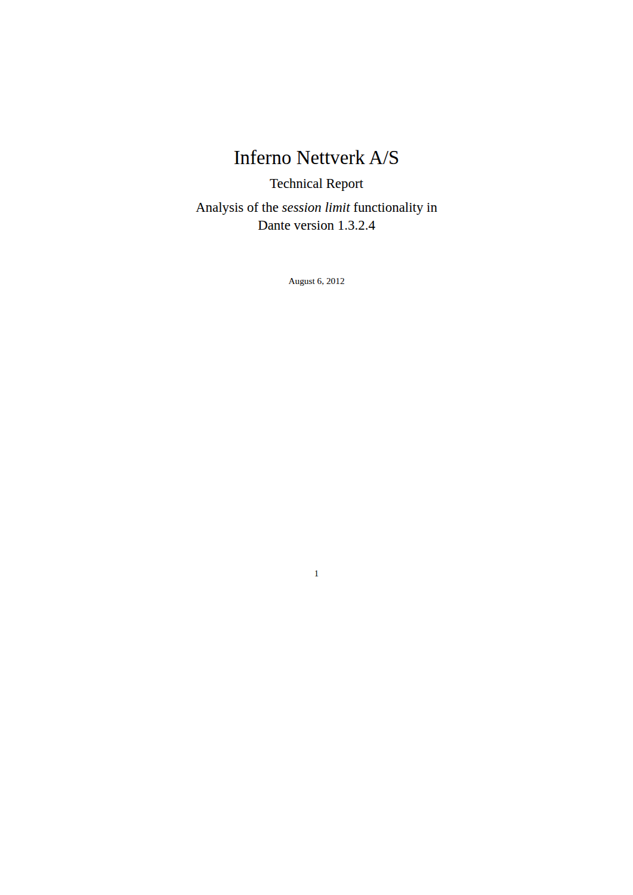Inferno Nettverk A/S
Technical Report
Analysis of the session limit functionality in
Dante version 1.3.2.4
August 6, 2012
1